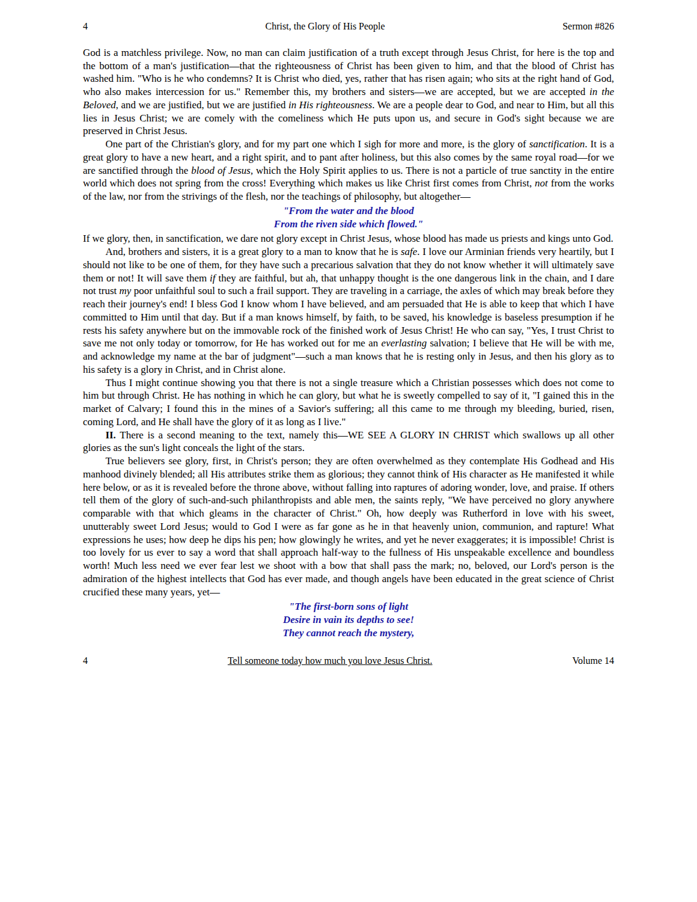4 Christ, the Glory of His People Sermon #826
God is a matchless privilege. Now, no man can claim justification of a truth except through Jesus Christ, for here is the top and the bottom of a man's justification—that the righteousness of Christ has been given to him, and that the blood of Christ has washed him. "Who is he who condemns? It is Christ who died, yes, rather that has risen again; who sits at the right hand of God, who also makes intercession for us." Remember this, my brothers and sisters—we are accepted, but we are accepted in the Beloved, and we are justified, but we are justified in His righteousness. We are a people dear to God, and near to Him, but all this lies in Jesus Christ; we are comely with the comeliness which He puts upon us, and secure in God's sight because we are preserved in Christ Jesus.
One part of the Christian's glory, and for my part one which I sigh for more and more, is the glory of sanctification. It is a great glory to have a new heart, and a right spirit, and to pant after holiness, but this also comes by the same royal road—for we are sanctified through the blood of Jesus, which the Holy Spirit applies to us. There is not a particle of true sanctity in the entire world which does not spring from the cross! Everything which makes us like Christ first comes from Christ, not from the works of the law, nor from the strivings of the flesh, nor the teachings of philosophy, but altogether—
"From the water and the blood
From the riven side which flowed."
If we glory, then, in sanctification, we dare not glory except in Christ Jesus, whose blood has made us priests and kings unto God.
And, brothers and sisters, it is a great glory to a man to know that he is safe. I love our Arminian friends very heartily, but I should not like to be one of them, for they have such a precarious salvation that they do not know whether it will ultimately save them or not! It will save them if they are faithful, but ah, that unhappy thought is the one dangerous link in the chain, and I dare not trust my poor unfaithful soul to such a frail support. They are traveling in a carriage, the axles of which may break before they reach their journey's end! I bless God I know whom I have believed, and am persuaded that He is able to keep that which I have committed to Him until that day. But if a man knows himself, by faith, to be saved, his knowledge is baseless presumption if he rests his safety anywhere but on the immovable rock of the finished work of Jesus Christ! He who can say, "Yes, I trust Christ to save me not only today or tomorrow, for He has worked out for me an everlasting salvation; I believe that He will be with me, and acknowledge my name at the bar of judgment"—such a man knows that he is resting only in Jesus, and then his glory as to his safety is a glory in Christ, and in Christ alone.
Thus I might continue showing you that there is not a single treasure which a Christian possesses which does not come to him but through Christ. He has nothing in which he can glory, but what he is sweetly compelled to say of it, "I gained this in the market of Calvary; I found this in the mines of a Savior's suffering; all this came to me through my bleeding, buried, risen, coming Lord, and He shall have the glory of it as long as I live."
II. There is a second meaning to the text, namely this—WE SEE A GLORY IN CHRIST which swallows up all other glories as the sun's light conceals the light of the stars.
True believers see glory, first, in Christ's person; they are often overwhelmed as they contemplate His Godhead and His manhood divinely blended; all His attributes strike them as glorious; they cannot think of His character as He manifested it while here below, or as it is revealed before the throne above, without falling into raptures of adoring wonder, love, and praise. If others tell them of the glory of such-and-such philanthropists and able men, the saints reply, "We have perceived no glory anywhere comparable with that which gleams in the character of Christ." Oh, how deeply was Rutherford in love with his sweet, unutterably sweet Lord Jesus; would to God I were as far gone as he in that heavenly union, communion, and rapture! What expressions he uses; how deep he dips his pen; how glowingly he writes, and yet he never exaggerates; it is impossible! Christ is too lovely for us ever to say a word that shall approach half-way to the fullness of His unspeakable excellence and boundless worth! Much less need we ever fear lest we shoot with a bow that shall pass the mark; no, beloved, our Lord's person is the admiration of the highest intellects that God has ever made, and though angels have been educated in the great science of Christ crucified these many years, yet—
"The first-born sons of light
Desire in vain its depths to see!
They cannot reach the mystery,
4 Tell someone today how much you love Jesus Christ. Volume 14